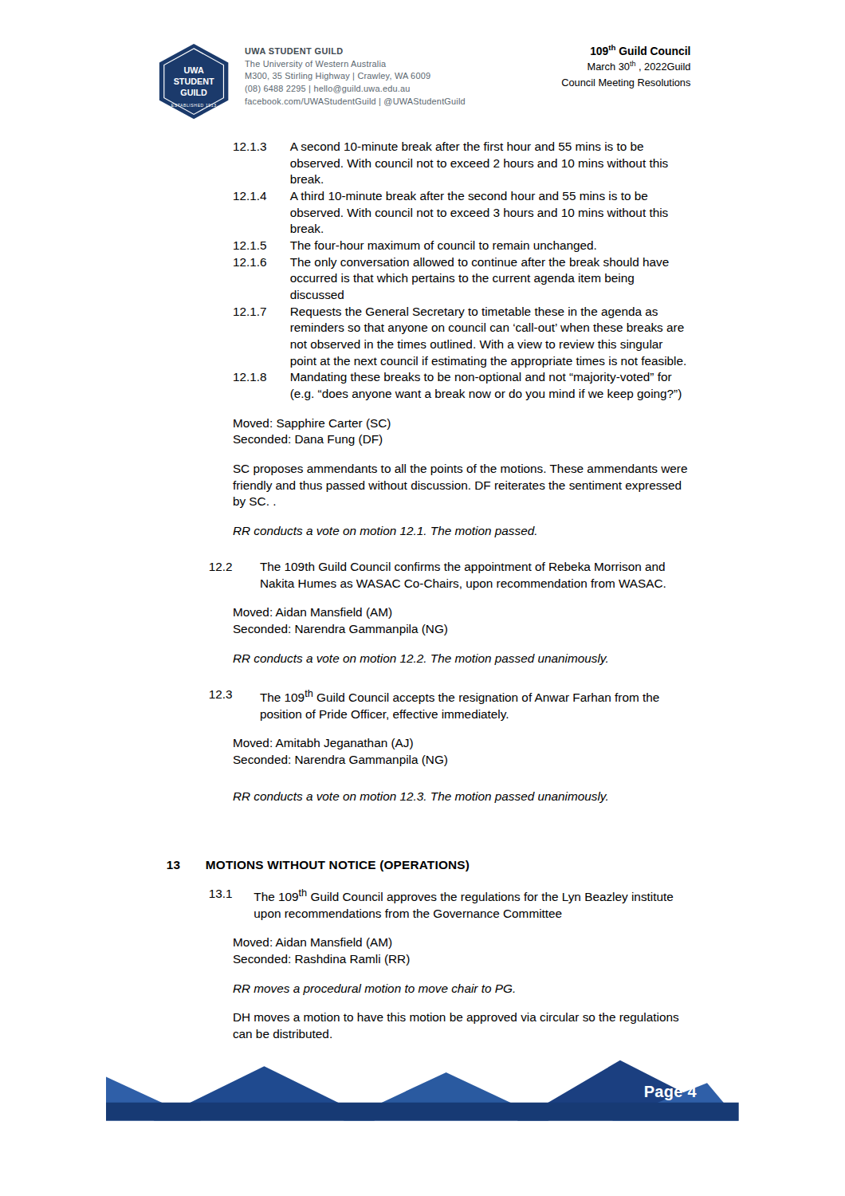UWA Student Guild UWA STUDENT GUILD ESTABLISHED 1913
UWA STUDENT GUILD
The University of Western Australia
M300, 35 Stirling Highway | Crawley, WA 6009
(08) 6488 2295 | hello@guild.uwa.edu.au
facebook.com/UWAStudentGuild | @UWAStudentGuild
109th Guild Council
March 30th , 2022Guild
Council Meeting Resolutions
12.1.3
A second 10-minute break after the first hour and 55 mins is to be observed. With council not to exceed 2 hours and 10 mins without this break.
12.1.4
A third 10-minute break after the second hour and 55 mins is to be observed. With council not to exceed 3 hours and 10 mins without this break.
12.1.5
The four-hour maximum of council to remain unchanged.
12.1.6
The only conversation allowed to continue after the break should have occurred is that which pertains to the current agenda item being discussed
12.1.7
Requests the General Secretary to timetable these in the agenda as reminders so that anyone on council can ‘call-out’ when these breaks are not observed in the times outlined. With a view to review this singular point at the next council if estimating the appropriate times is not feasible.
12.1.8
Mandating these breaks to be non-optional and not “majority-voted” for (e.g. “does anyone want a break now or do you mind if we keep going?”)
Moved: Sapphire Carter (SC)
Seconded: Dana Fung (DF)
SC proposes ammendants to all the points of the motions. These ammendants were friendly and thus passed without discussion. DF reiterates the sentiment expressed by SC. .
RR conducts a vote on motion 12.1. The motion passed.
12.2
The 109th Guild Council confirms the appointment of Rebeka Morrison and Nakita Humes as WASAC Co-Chairs, upon recommendation from WASAC.
Moved: Aidan Mansfield (AM)
Seconded: Narendra Gammanpila (NG)
RR conducts a vote on motion 12.2. The motion passed unanimously.
12.3
The 109th Guild Council accepts the resignation of Anwar Farhan from the position of Pride Officer, effective immediately.
Moved: Amitabh Jeganathan (AJ)
Seconded: Narendra Gammanpila (NG)
RR conducts a vote on motion 12.3. The motion passed unanimously.
13
MOTIONS WITHOUT NOTICE (OPERATIONS)
13.1
The 109th Guild Council approves the regulations for the Lyn Beazley institute upon recommendations from the Governance Committee
Moved: Aidan Mansfield (AM)
Seconded: Rashdina Ramli (RR)
RR moves a procedural motion to move chair to PG.
DH moves a motion to have this motion be approved via circular so the regulations can be distributed.
Page 4